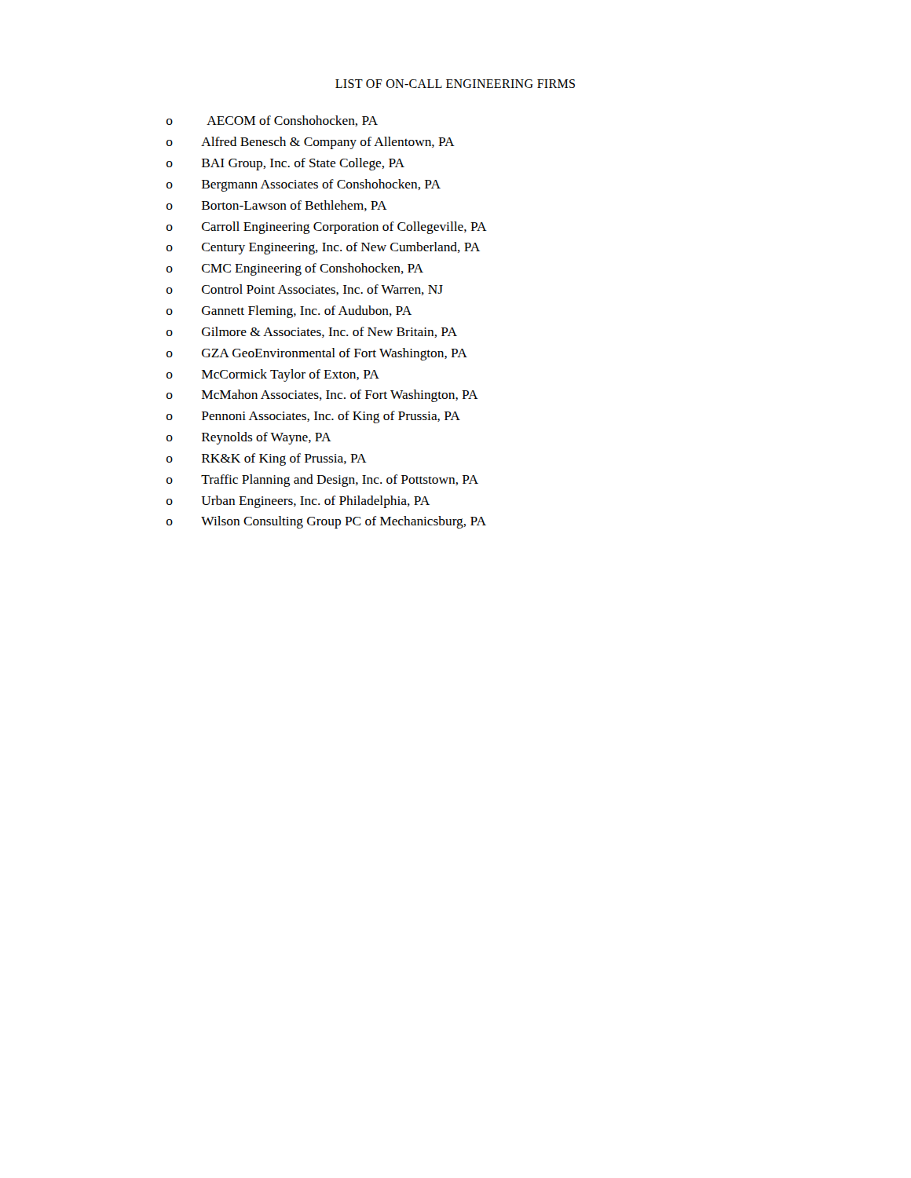LIST OF ON-CALL ENGINEERING FIRMS
AECOM of Conshohocken, PA
Alfred Benesch & Company of Allentown, PA
BAI Group, Inc. of State College, PA
Bergmann Associates of Conshohocken, PA
Borton-Lawson of Bethlehem, PA
Carroll Engineering Corporation of Collegeville, PA
Century Engineering, Inc. of New Cumberland, PA
CMC Engineering of Conshohocken, PA
Control Point Associates, Inc. of Warren, NJ
Gannett Fleming, Inc. of Audubon, PA
Gilmore & Associates, Inc. of New Britain, PA
GZA GeoEnvironmental of Fort Washington, PA
McCormick Taylor of Exton, PA
McMahon Associates, Inc. of Fort Washington, PA
Pennoni Associates, Inc. of King of Prussia, PA
Reynolds of Wayne, PA
RK&K of King of Prussia, PA
Traffic Planning and Design, Inc. of Pottstown, PA
Urban Engineers, Inc. of Philadelphia, PA
Wilson Consulting Group PC of Mechanicsburg, PA